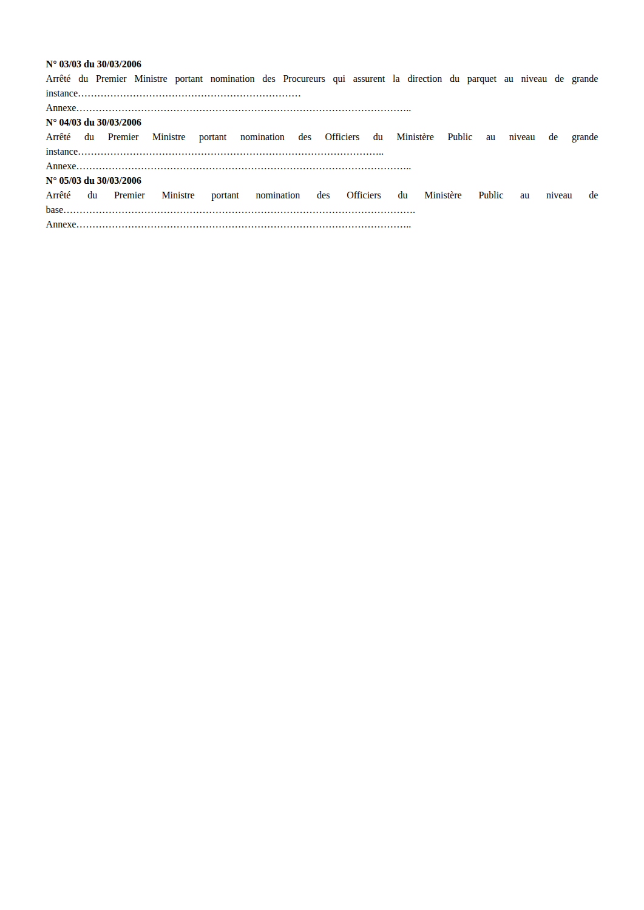N° 03/03 du 30/03/2006
Arrêté du Premier Ministre portant nomination des Procureurs qui assurent la direction du parquet au niveau de grande instance……………………………………………………………
Annexe…………………………………………………………………………………………..
N° 04/03 du 30/03/2006
Arrêté du Premier Ministre portant nomination des Officiers du Ministère Public au niveau de grande instance…………………………………………………………………………………..
Annexe…………………………………………………………………………………………..
N° 05/03 du 30/03/2006
Arrêté du Premier Ministre portant nomination des Officiers du Ministère Public au niveau de base……………………………………………………………………………………………….
Annexe…………………………………………………………………………………………..